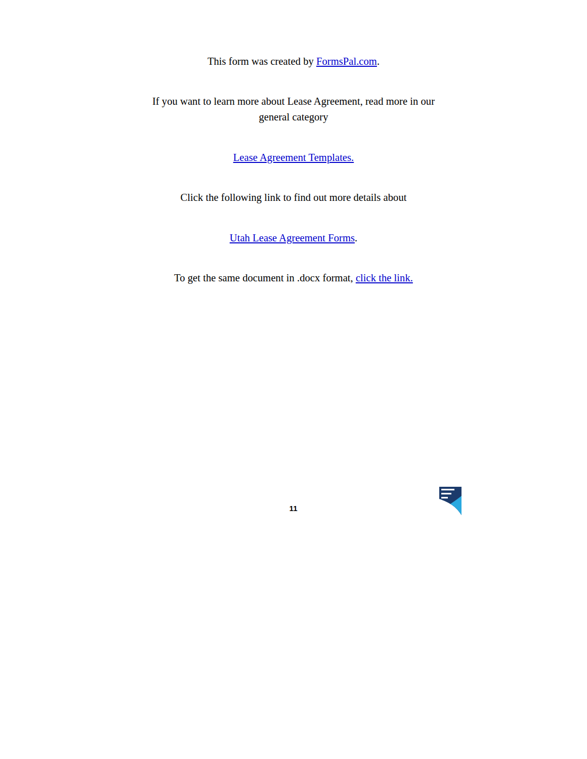This form was created by FormsPal.com.
If you want to learn more about Lease Agreement, read more in our general category
Lease Agreement Templates.
Click the following link to find out more details about
Utah Lease Agreement Forms.
To get the same document in .docx format, click the link.
11